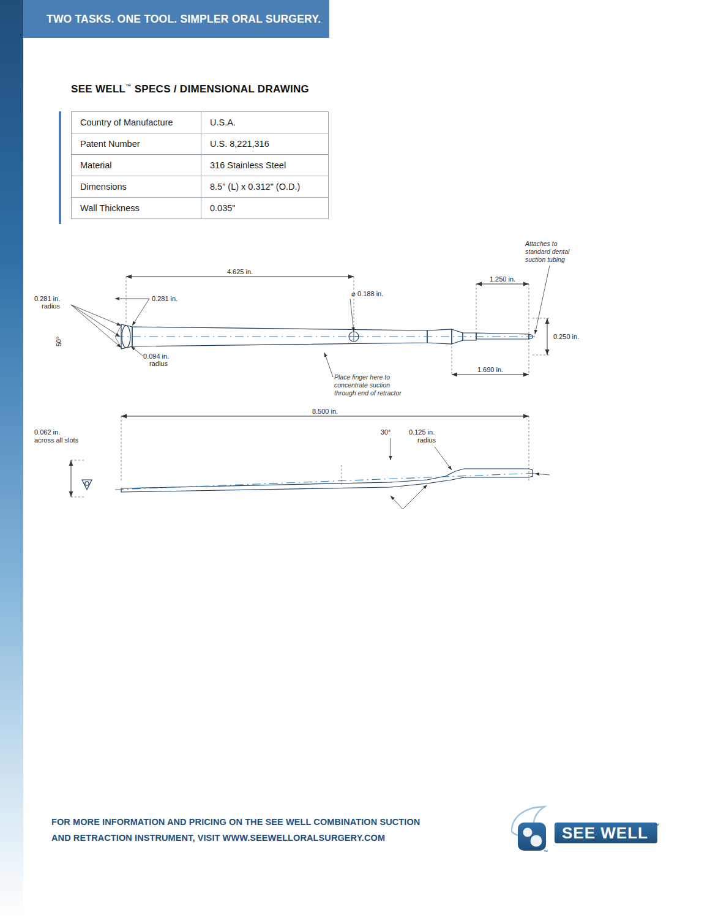Two Tasks. One Tool. Simpler Oral Surgery.
SEE WELL™ SPECS / DIMENSIONAL DRAWING
| Country of Manufacture | U.S.A. |
| Patent Number | U.S. 8,221,316 |
| Material | 316 Stainless Steel |
| Dimensions | 8.5" (L) x 0.312" (O.D.) |
| Wall Thickness | 0.035" |
4.625 in. 0.281 in. 0.281 in. radius 50° 0.094 in. radius ⌀ 0.188 in. Place finger here to concentrate suction through end of retractor 1.250 in. Attaches to standard dental suction tubing 0.250 in. 1.690 in. 8.500 in. 0.062 in. across all slots 30° 0.125 in. radius
FOR MORE INFORMATION AND PRICING ON THE SEE WELL COMBINATION SUCTION
AND RETRACTION INSTRUMENT, VISIT WWW.SEEWELLORALSURGERY.COM
™ SEE WELL ™